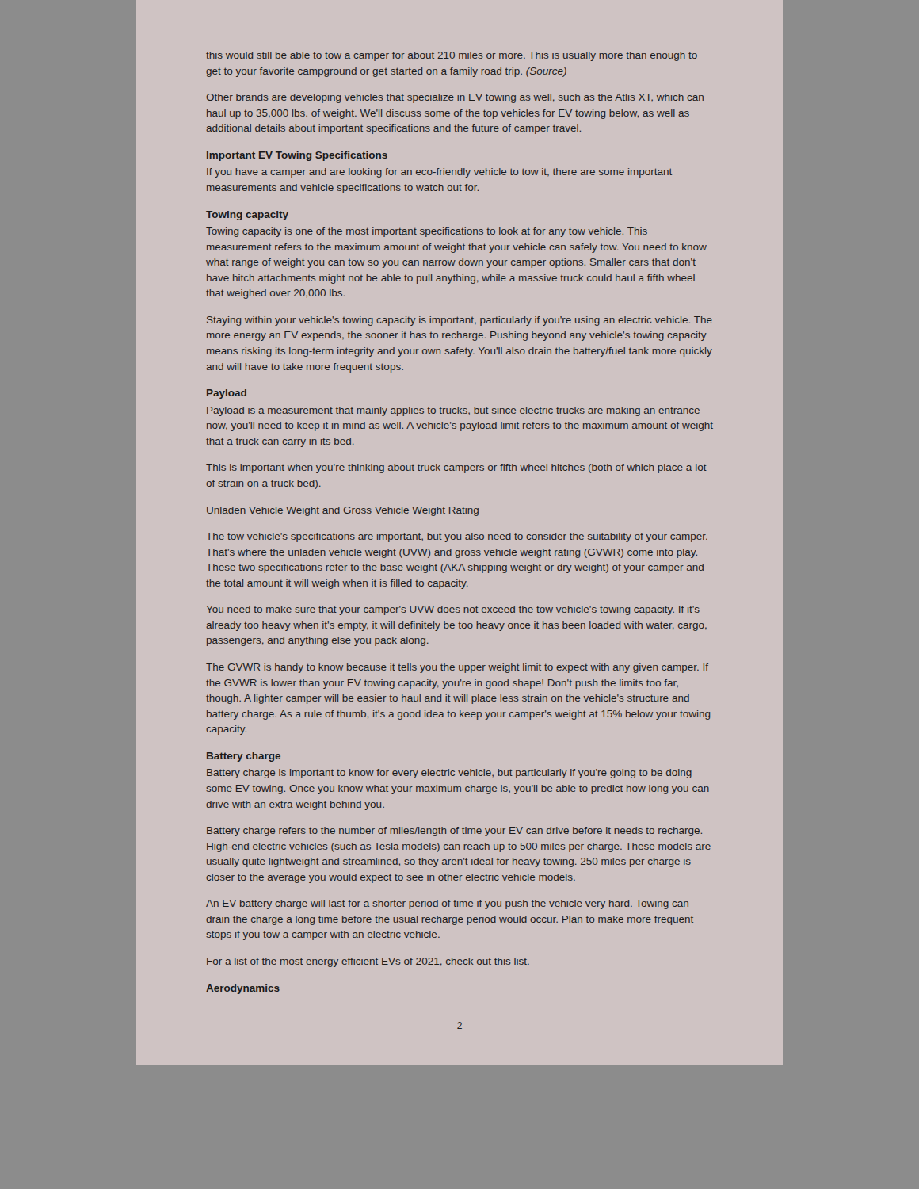this would still be able to tow a camper for about 210 miles or more. This is usually more than enough to get to your favorite campground or get started on a family road trip. (Source)
Other brands are developing vehicles that specialize in EV towing as well, such as the Atlis XT, which can haul up to 35,000 lbs. of weight. We'll discuss some of the top vehicles for EV towing below, as well as additional details about important specifications and the future of camper travel.
Important EV Towing Specifications
If you have a camper and are looking for an eco-friendly vehicle to tow it, there are some important measurements and vehicle specifications to watch out for.
Towing capacity
Towing capacity is one of the most important specifications to look at for any tow vehicle. This measurement refers to the maximum amount of weight that your vehicle can safely tow. You need to know what range of weight you can tow so you can narrow down your camper options. Smaller cars that don't have hitch attachments might not be able to pull anything, while a massive truck could haul a fifth wheel that weighed over 20,000 lbs.
Staying within your vehicle's towing capacity is important, particularly if you're using an electric vehicle. The more energy an EV expends, the sooner it has to recharge. Pushing beyond any vehicle's towing capacity means risking its long-term integrity and your own safety. You'll also drain the battery/fuel tank more quickly and will have to take more frequent stops.
Payload
Payload is a measurement that mainly applies to trucks, but since electric trucks are making an entrance now, you'll need to keep it in mind as well. A vehicle's payload limit refers to the maximum amount of weight that a truck can carry in its bed.
This is important when you're thinking about truck campers or fifth wheel hitches (both of which place a lot of strain on a truck bed).
Unladen Vehicle Weight and Gross Vehicle Weight Rating
The tow vehicle's specifications are important, but you also need to consider the suitability of your camper. That's where the unladen vehicle weight (UVW) and gross vehicle weight rating (GVWR) come into play. These two specifications refer to the base weight (AKA shipping weight or dry weight) of your camper and the total amount it will weigh when it is filled to capacity.
You need to make sure that your camper's UVW does not exceed the tow vehicle's towing capacity. If it's already too heavy when it's empty, it will definitely be too heavy once it has been loaded with water, cargo, passengers, and anything else you pack along.
The GVWR is handy to know because it tells you the upper weight limit to expect with any given camper. If the GVWR is lower than your EV towing capacity, you're in good shape! Don't push the limits too far, though. A lighter camper will be easier to haul and it will place less strain on the vehicle's structure and battery charge. As a rule of thumb, it's a good idea to keep your camper's weight at 15% below your towing capacity.
Battery charge
Battery charge is important to know for every electric vehicle, but particularly if you're going to be doing some EV towing. Once you know what your maximum charge is, you'll be able to predict how long you can drive with an extra weight behind you.
Battery charge refers to the number of miles/length of time your EV can drive before it needs to recharge. High-end electric vehicles (such as Tesla models) can reach up to 500 miles per charge. These models are usually quite lightweight and streamlined, so they aren't ideal for heavy towing. 250 miles per charge is closer to the average you would expect to see in other electric vehicle models.
An EV battery charge will last for a shorter period of time if you push the vehicle very hard. Towing can drain the charge a long time before the usual recharge period would occur. Plan to make more frequent stops if you tow a camper with an electric vehicle.
For a list of the most energy efficient EVs of 2021, check out this list.
Aerodynamics
2